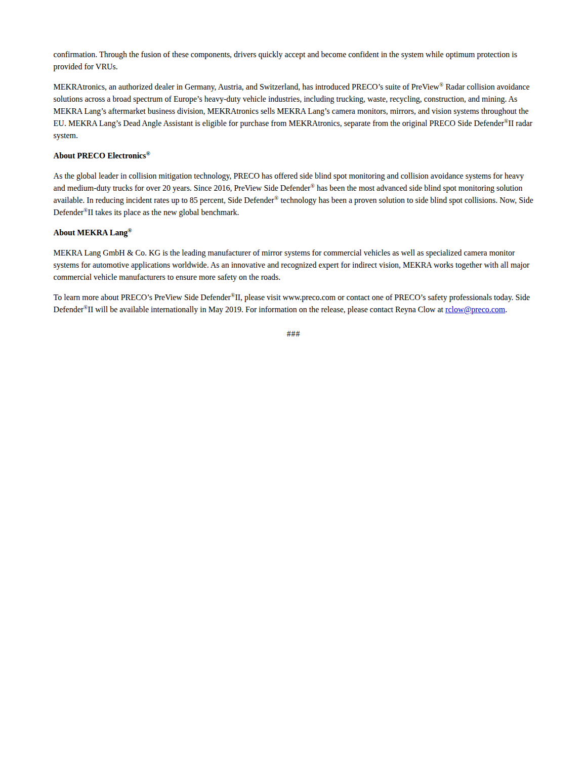confirmation. Through the fusion of these components, drivers quickly accept and become confident in the system while optimum protection is provided for VRUs.
MEKRAtronics, an authorized dealer in Germany, Austria, and Switzerland, has introduced PRECO’s suite of PreView® Radar collision avoidance solutions across a broad spectrum of Europe’s heavy-duty vehicle industries, including trucking, waste, recycling, construction, and mining. As MEKRA Lang’s aftermarket business division, MEKRAtronics sells MEKRA Lang’s camera monitors, mirrors, and vision systems throughout the EU. MEKRA Lang’s Dead Angle Assistant is eligible for purchase from MEKRAtronics, separate from the original PRECO Side Defender®II radar system.
About PRECO Electronics®
As the global leader in collision mitigation technology, PRECO has offered side blind spot monitoring and collision avoidance systems for heavy and medium-duty trucks for over 20 years. Since 2016, PreView Side Defender® has been the most advanced side blind spot monitoring solution available. In reducing incident rates up to 85 percent, Side Defender® technology has been a proven solution to side blind spot collisions. Now, Side Defender®II takes its place as the new global benchmark.
About MEKRA Lang®
MEKRA Lang GmbH & Co. KG is the leading manufacturer of mirror systems for commercial vehicles as well as specialized camera monitor systems for automotive applications worldwide. As an innovative and recognized expert for indirect vision, MEKRA works together with all major commercial vehicle manufacturers to ensure more safety on the roads.
To learn more about PRECO’s PreView Side Defender®II, please visit www.preco.com or contact one of PRECO’s safety professionals today. Side Defender®II will be available internationally in May 2019. For information on the release, please contact Reyna Clow at rclow@preco.com.
###